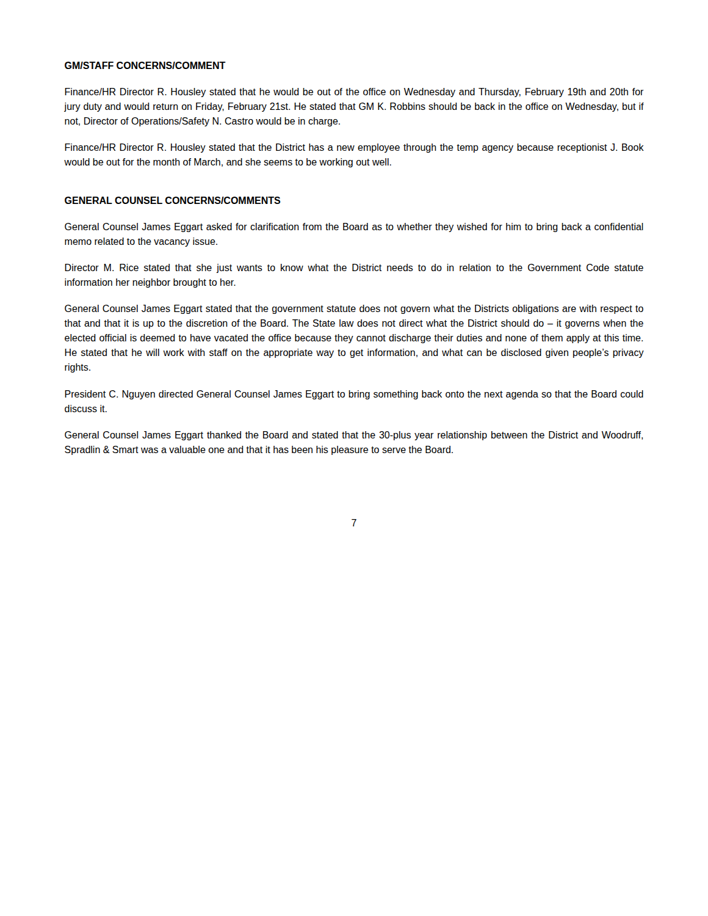GM/STAFF CONCERNS/COMMENT
Finance/HR Director R. Housley stated that he would be out of the office on Wednesday and Thursday, February 19th and 20th for jury duty and would return on Friday, February 21st. He stated that GM K. Robbins should be back in the office on Wednesday, but if not, Director of Operations/Safety N. Castro would be in charge.
Finance/HR Director R. Housley stated that the District has a new employee through the temp agency because receptionist J. Book would be out for the month of March, and she seems to be working out well.
GENERAL COUNSEL CONCERNS/COMMENTS
General Counsel James Eggart asked for clarification from the Board as to whether they wished for him to bring back a confidential memo related to the vacancy issue.
Director M. Rice stated that she just wants to know what the District needs to do in relation to the Government Code statute information her neighbor brought to her.
General Counsel James Eggart stated that the government statute does not govern what the Districts obligations are with respect to that and that it is up to the discretion of the Board. The State law does not direct what the District should do – it governs when the elected official is deemed to have vacated the office because they cannot discharge their duties and none of them apply at this time. He stated that he will work with staff on the appropriate way to get information, and what can be disclosed given people’s privacy rights.
President C. Nguyen directed General Counsel James Eggart to bring something back onto the next agenda so that the Board could discuss it.
General Counsel James Eggart thanked the Board and stated that the 30-plus year relationship between the District and Woodruff, Spradlin & Smart was a valuable one and that it has been his pleasure to serve the Board.
7